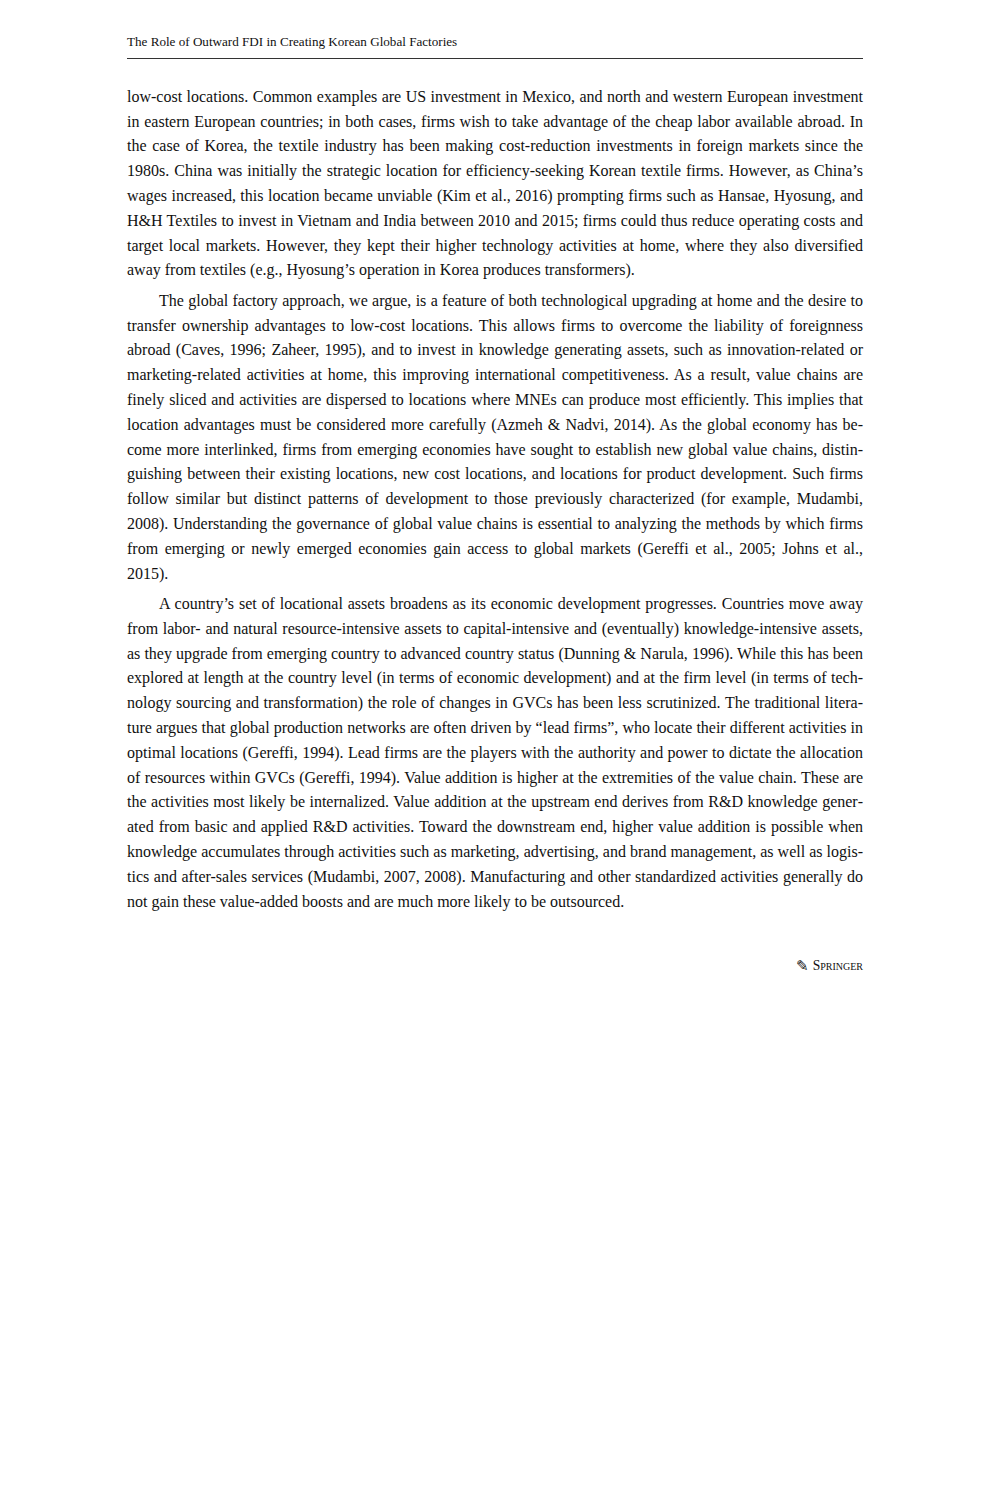The Role of Outward FDI in Creating Korean Global Factories
low-cost locations. Common examples are US investment in Mexico, and north and western European investment in eastern European countries; in both cases, firms wish to take advantage of the cheap labor available abroad. In the case of Korea, the textile industry has been making cost-reduction investments in foreign markets since the 1980s. China was initially the strategic location for efficiency-seeking Korean textile firms. However, as China’s wages increased, this location became unviable (Kim et al., 2016) prompting firms such as Hansae, Hyosung, and H&H Textiles to invest in Vietnam and India between 2010 and 2015; firms could thus reduce operating costs and target local markets. However, they kept their higher technology activities at home, where they also diversified away from textiles (e.g., Hyosung’s operation in Korea produces transformers).
The global factory approach, we argue, is a feature of both technological upgrading at home and the desire to transfer ownership advantages to low-cost locations. This allows firms to overcome the liability of foreignness abroad (Caves, 1996; Zaheer, 1995), and to invest in knowledge generating assets, such as innovation-related or marketing-related activities at home, this improving international competitiveness. As a result, value chains are finely sliced and activities are dispersed to locations where MNEs can produce most efficiently. This implies that location advantages must be considered more carefully (Azmeh & Nadvi, 2014). As the global economy has become more interlinked, firms from emerging economies have sought to establish new global value chains, distinguishing between their existing locations, new cost locations, and locations for product development. Such firms follow similar but distinct patterns of development to those previously characterized (for example, Mudambi, 2008). Understanding the governance of global value chains is essential to analyzing the methods by which firms from emerging or newly emerged economies gain access to global markets (Gereffi et al., 2005; Johns et al., 2015).
A country’s set of locational assets broadens as its economic development progresses. Countries move away from labor- and natural resource-intensive assets to capital-intensive and (eventually) knowledge-intensive assets, as they upgrade from emerging country to advanced country status (Dunning & Narula, 1996). While this has been explored at length at the country level (in terms of economic development) and at the firm level (in terms of technology sourcing and transformation) the role of changes in GVCs has been less scrutinized. The traditional literature argues that global production networks are often driven by “lead firms”, who locate their different activities in optimal locations (Gereffi, 1994). Lead firms are the players with the authority and power to dictate the allocation of resources within GVCs (Gereffi, 1994). Value addition is higher at the extremities of the value chain. These are the activities most likely be internalized. Value addition at the upstream end derives from R&D knowledge generated from basic and applied R&D activities. Toward the downstream end, higher value addition is possible when knowledge accumulates through activities such as marketing, advertising, and brand management, as well as logistics and after-sales services (Mudambi, 2007, 2008). Manufacturing and other standardized activities generally do not gain these value-added boosts and are much more likely to be outsourced.
✎ Springer